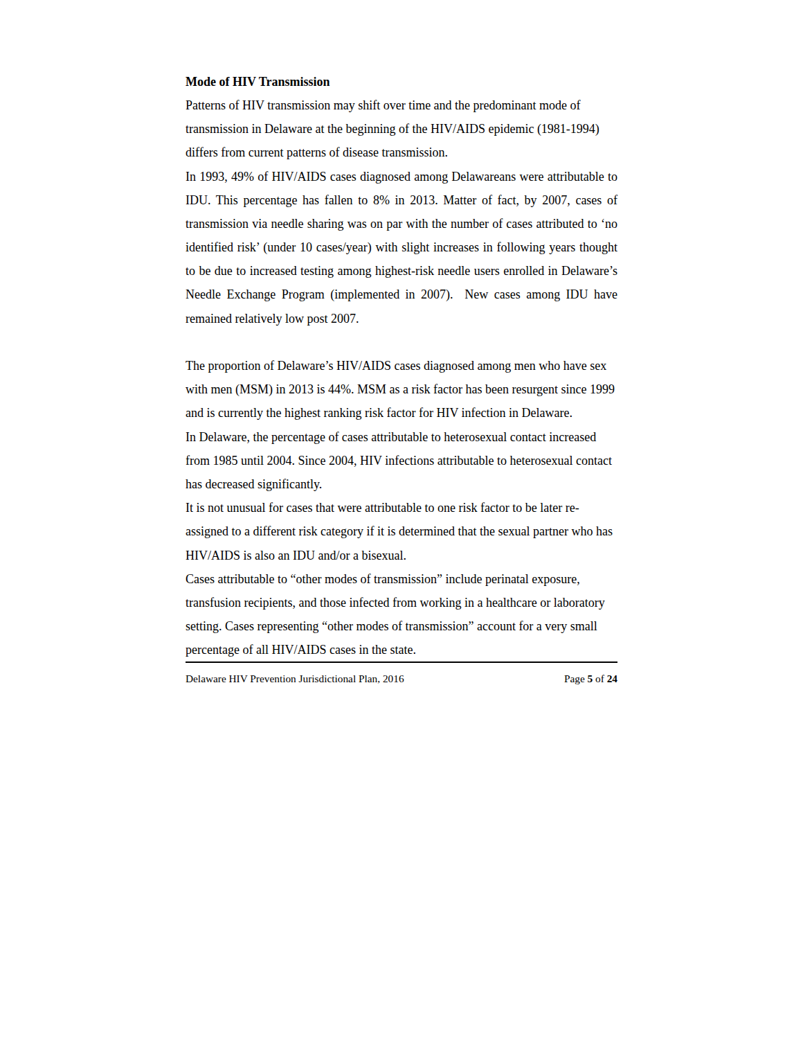Mode of HIV Transmission
Patterns of HIV transmission may shift over time and the predominant mode of transmission in Delaware at the beginning of the HIV/AIDS epidemic (1981-1994) differs from current patterns of disease transmission.
In 1993, 49% of HIV/AIDS cases diagnosed among Delawareans were attributable to IDU. This percentage has fallen to 8% in 2013. Matter of fact, by 2007, cases of transmission via needle sharing was on par with the number of cases attributed to ‘no identified risk’ (under 10 cases/year) with slight increases in following years thought to be due to increased testing among highest-risk needle users enrolled in Delaware’s Needle Exchange Program (implemented in 2007). New cases among IDU have remained relatively low post 2007.
The proportion of Delaware’s HIV/AIDS cases diagnosed among men who have sex with men (MSM) in 2013 is 44%. MSM as a risk factor has been resurgent since 1999 and is currently the highest ranking risk factor for HIV infection in Delaware.
In Delaware, the percentage of cases attributable to heterosexual contact increased from 1985 until 2004. Since 2004, HIV infections attributable to heterosexual contact has decreased significantly.
It is not unusual for cases that were attributable to one risk factor to be later re-assigned to a different risk category if it is determined that the sexual partner who has HIV/AIDS is also an IDU and/or a bisexual.
Cases attributable to “other modes of transmission” include perinatal exposure, transfusion recipients, and those infected from working in a healthcare or laboratory setting. Cases representing “other modes of transmission” account for a very small percentage of all HIV/AIDS cases in the state.
Delaware HIV Prevention Jurisdictional Plan, 2016
Page 5 of 24